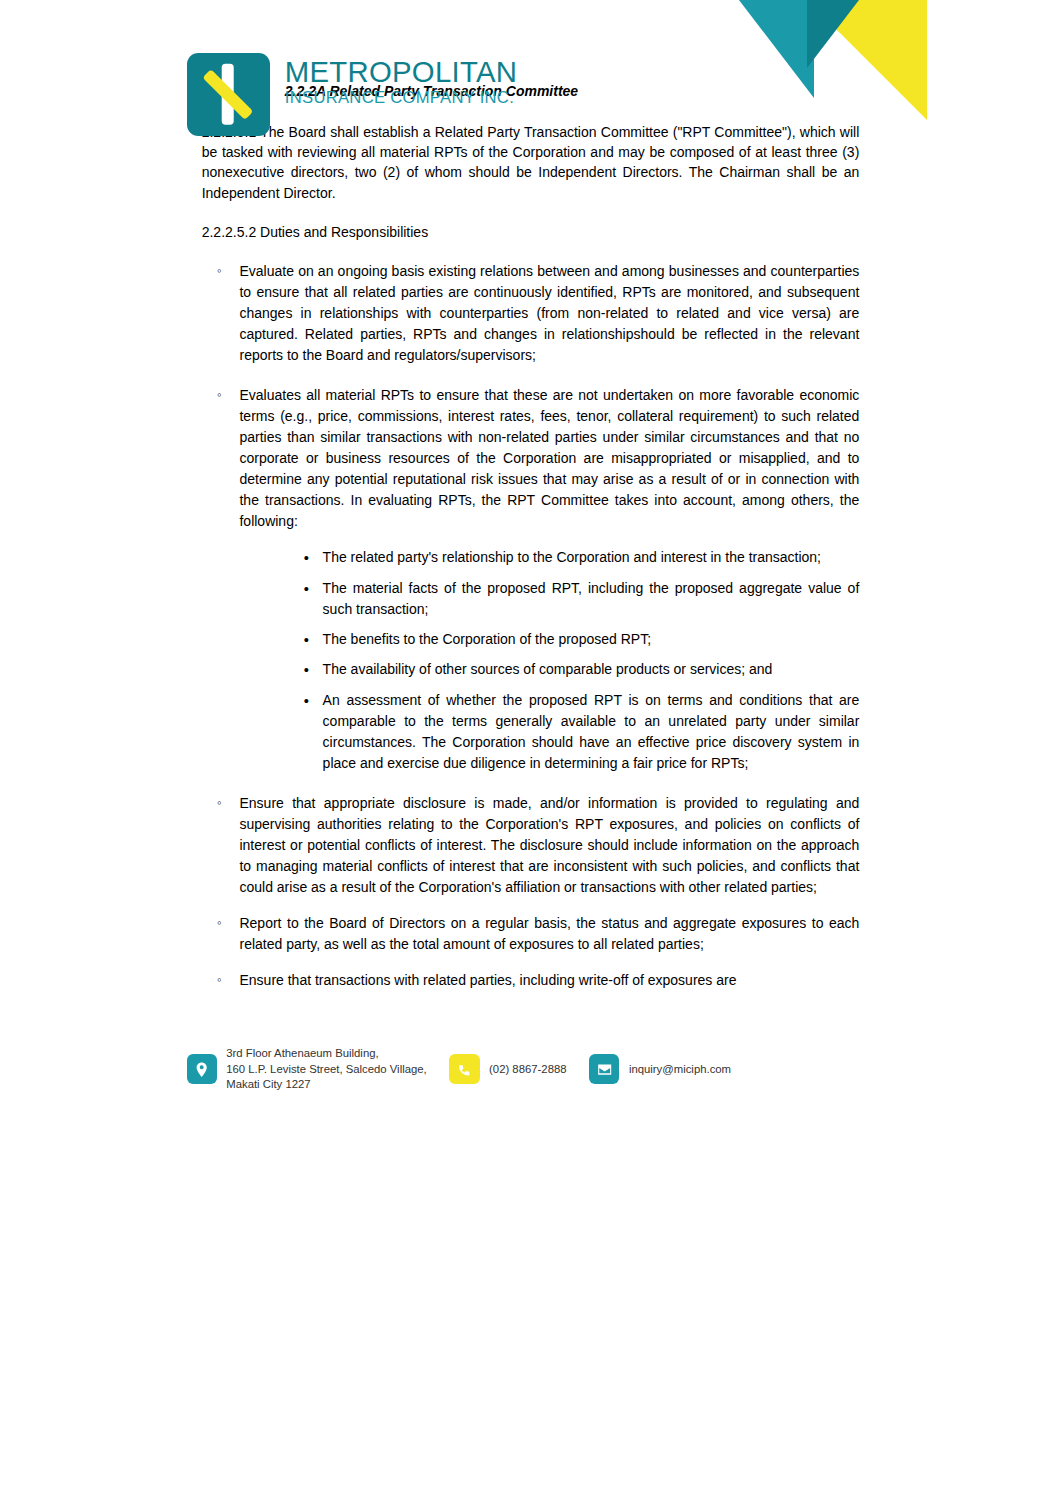METROPOLITAN
INSURANCE COMPANY INC.
2.2.2A Related Party Transaction Committee
2.2.2.5.1 The Board shall establish a Related Party Transaction Committee ("RPT Committee"), which will be tasked with reviewing all material RPTs of the Corporation and may be composed of at least three (3) nonexecutive directors, two (2) of whom should be Independent Directors. The Chairman shall be an Independent Director.
2.2.2.5.2 Duties and Responsibilities
Evaluate on an ongoing basis existing relations between and among businesses and counterparties to ensure that all related parties are continuously identified, RPTs are monitored, and subsequent changes in relationships with counterparties (from non-related to related and vice versa) are captured. Related parties, RPTs and changes in relationshipshould be reflected in the relevant reports to the Board and regulators/supervisors;
Evaluates all material RPTs to ensure that these are not undertaken on more favorable economic terms (e.g., price, commissions, interest rates, fees, tenor, collateral requirement) to such related parties than similar transactions with non-related parties under similar circumstances and that no corporate or business resources of the Corporation are misappropriated or misapplied, and to determine any potential reputational risk issues that may arise as a result of or in connection with the transactions. In evaluating RPTs, the RPT Committee takes into account, among others, the following:
The related party's relationship to the Corporation and interest in the transaction;
The material facts of the proposed RPT, including the proposed aggregate value of such transaction;
The benefits to the Corporation of the proposed RPT;
The availability of other sources of comparable products or services; and
An assessment of whether the proposed RPT is on terms and conditions that are comparable to the terms generally available to an unrelated party under similar circumstances. The Corporation should have an effective price discovery system in place and exercise due diligence in determining a fair price for RPTs;
Ensure that appropriate disclosure is made, and/or information is provided to regulating and supervising authorities relating to the Corporation's RPT exposures, and policies on conflicts of interest or potential conflicts of interest. The disclosure should include information on the approach to managing material conflicts of interest that are inconsistent with such policies, and conflicts that could arise as a result of the Corporation's affiliation or transactions with other related parties;
Report to the Board of Directors on a regular basis, the status and aggregate exposures to each related party, as well as the total amount of exposures to all related parties;
Ensure that transactions with related parties, including write-off of exposures are
3rd Floor Athenaeum Building,
160 L.P. Leviste Street, Salcedo Village,
Makati City 1227
(02) 8867-2888
inquiry@miciph.com